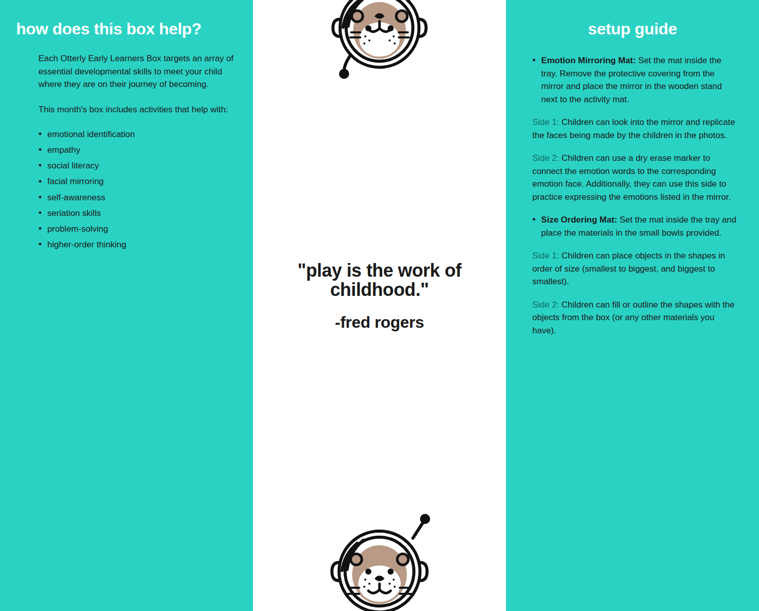how does this box help?
Each Otterly Early Learners Box targets an array of essential developmental skills to meet your child where they are on their journey of becoming.
This month's box includes activities that help with:
emotional identification
empathy
social literacy
facial mirroring
self-awareness
seriation skills
problem-solving
higher-order thinking
"play is the work of childhood."
-fred rogers
setup guide
Emotion Mirroring Mat: Set the mat inside the tray. Remove the protective covering from the mirror and place the mirror in the wooden stand next to the activity mat.
Side 1: Children can look into the mirror and replicate the faces being made by the children in the photos.
Side 2: Children can use a dry erase marker to connect the emotion words to the corresponding emotion face. Additionally, they can use this side to practice expressing the emotions listed in the mirror.
Size Ordering Mat: Set the mat inside the tray and place the materials in the small bowls provided.
Side 1: Children can place objects in the shapes in order of size (smallest to biggest, and biggest to smallest).
Side 2: Children can fill or outline the shapes with the objects from the box (or any other materials you have).